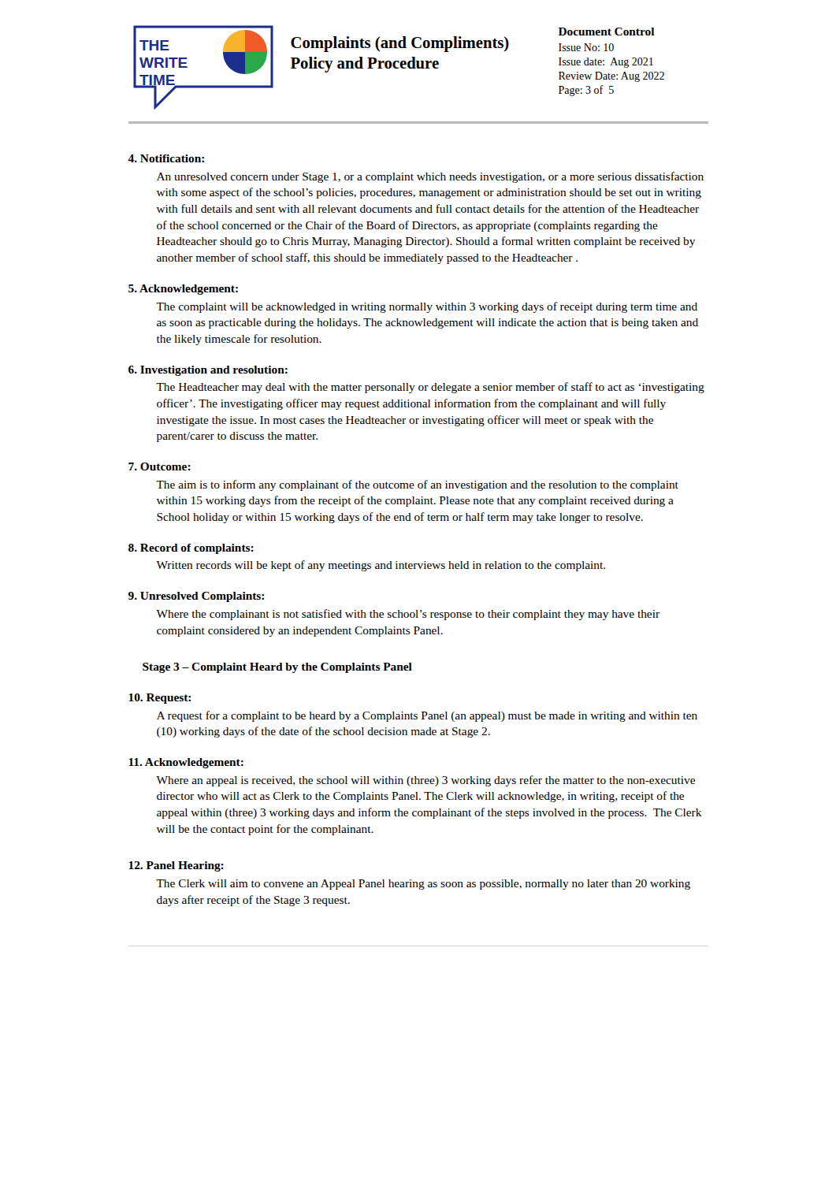THE WRITE TIME
Complaints (and Compliments) Policy and Procedure
Document Control
Issue No: 10
Issue date: Aug 2021
Review Date: Aug 2022
Page: 3 of 5
4. Notification:
An unresolved concern under Stage 1, or a complaint which needs investigation, or a more serious dissatisfaction with some aspect of the school’s policies, procedures, management or administration should be set out in writing with full details and sent with all relevant documents and full contact details for the attention of the Headteacher of the school concerned or the Chair of the Board of Directors, as appropriate (complaints regarding the Headteacher should go to Chris Murray, Managing Director). Should a formal written complaint be received by another member of school staff, this should be immediately passed to the Headteacher .
5. Acknowledgement:
The complaint will be acknowledged in writing normally within 3 working days of receipt during term time and as soon as practicable during the holidays. The acknowledgement will indicate the action that is being taken and the likely timescale for resolution.
6. Investigation and resolution:
The Headteacher may deal with the matter personally or delegate a senior member of staff to act as ‘investigating officer’. The investigating officer may request additional information from the complainant and will fully investigate the issue. In most cases the Headteacher or investigating officer will meet or speak with the parent/carer to discuss the matter.
7. Outcome:
The aim is to inform any complainant of the outcome of an investigation and the resolution to the complaint within 15 working days from the receipt of the complaint. Please note that any complaint received during a School holiday or within 15 working days of the end of term or half term may take longer to resolve.
8. Record of complaints:
Written records will be kept of any meetings and interviews held in relation to the complaint.
9. Unresolved Complaints:
Where the complainant is not satisfied with the school’s response to their complaint they may have their complaint considered by an independent Complaints Panel.
Stage 3 – Complaint Heard by the Complaints Panel
10. Request:
A request for a complaint to be heard by a Complaints Panel (an appeal) must be made in writing and within ten (10) working days of the date of the school decision made at Stage 2.
11. Acknowledgement:
Where an appeal is received, the school will within (three) 3 working days refer the matter to the non-executive director who will act as Clerk to the Complaints Panel. The Clerk will acknowledge, in writing, receipt of the appeal within (three) 3 working days and inform the complainant of the steps involved in the process. The Clerk will be the contact point for the complainant.
12. Panel Hearing:
The Clerk will aim to convene an Appeal Panel hearing as soon as possible, normally no later than 20 working days after receipt of the Stage 3 request.